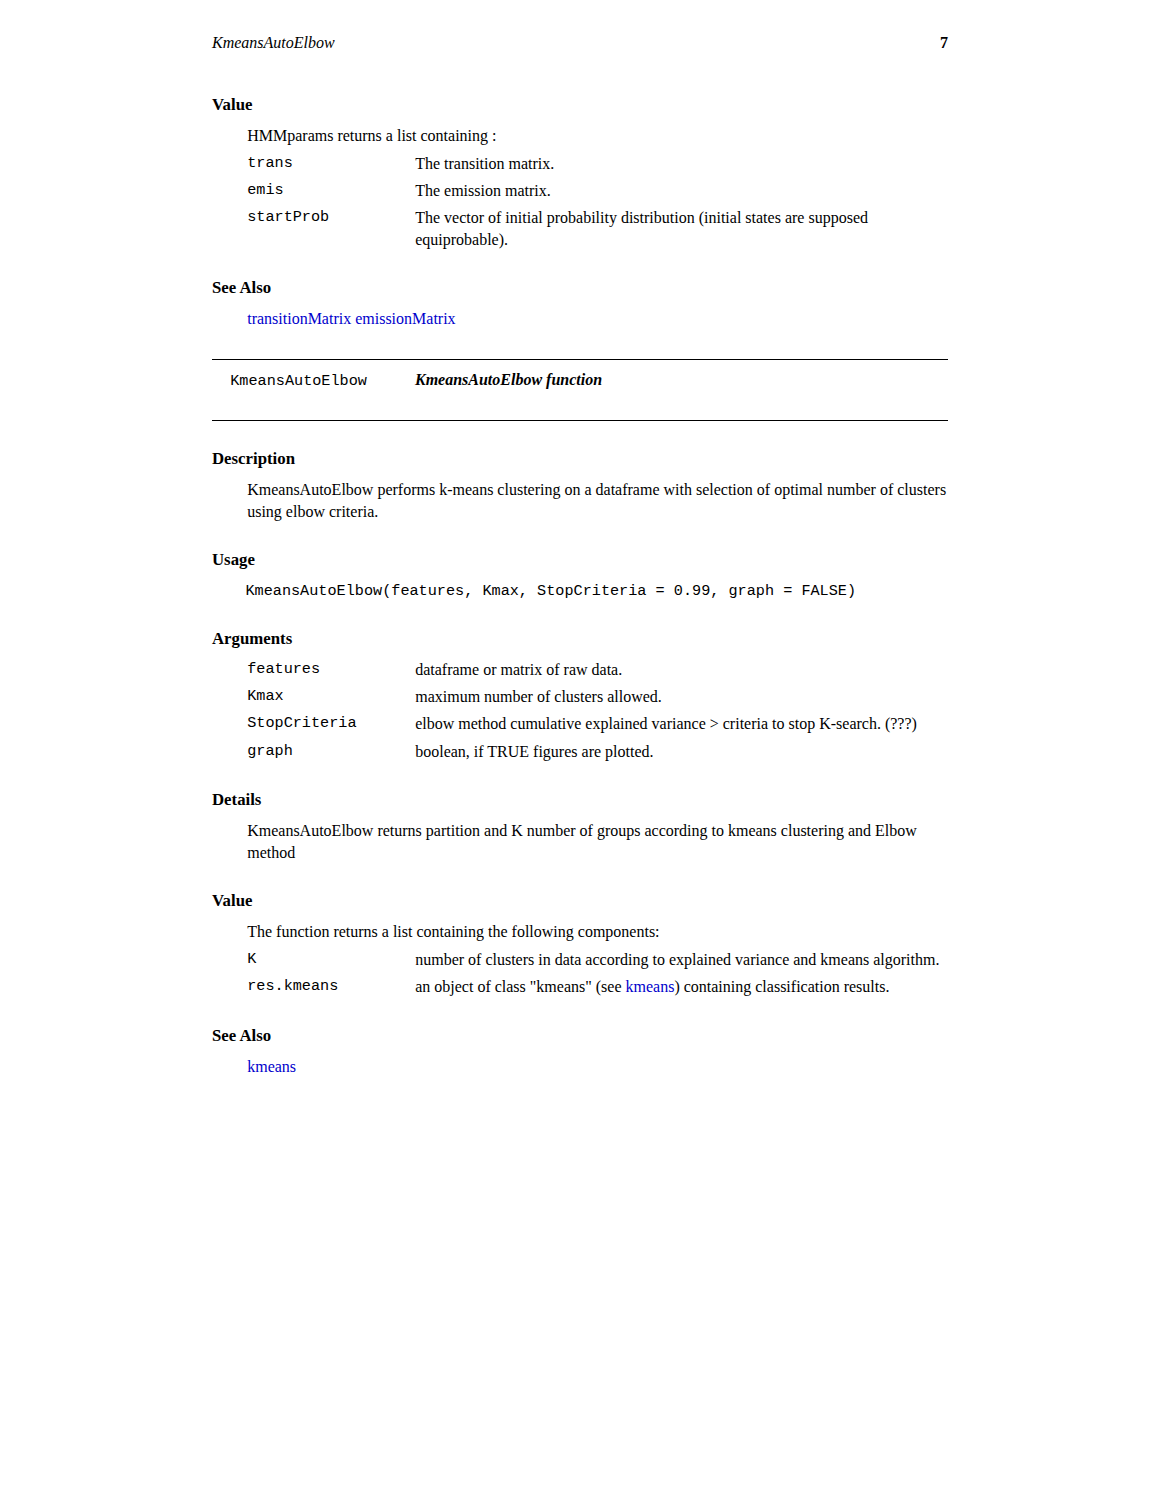KmeansAutoElbow 7
Value
HMMparams returns a list containing :
trans
The transition matrix.
emis
The emission matrix.
startProb
The vector of initial probability distribution (initial states are supposed equiprobable).
See Also
transitionMatrix emissionMatrix
KmeansAutoElbow KmeansAutoElbow function
Description
KmeansAutoElbow performs k-means clustering on a dataframe with selection of optimal number of clusters using elbow criteria.
Usage
KmeansAutoElbow(features, Kmax, StopCriteria = 0.99, graph = FALSE)
Arguments
features
dataframe or matrix of raw data.
Kmax
maximum number of clusters allowed.
StopCriteria
elbow method cumulative explained variance > criteria to stop K-search. (???)
graph
boolean, if TRUE figures are plotted.
Details
KmeansAutoElbow returns partition and K number of groups according to kmeans clustering and Elbow method
Value
The function returns a list containing the following components:
K
number of clusters in data according to explained variance and kmeans algorithm.
res.kmeans
an object of class "kmeans" (see kmeans) containing classification results.
See Also
kmeans